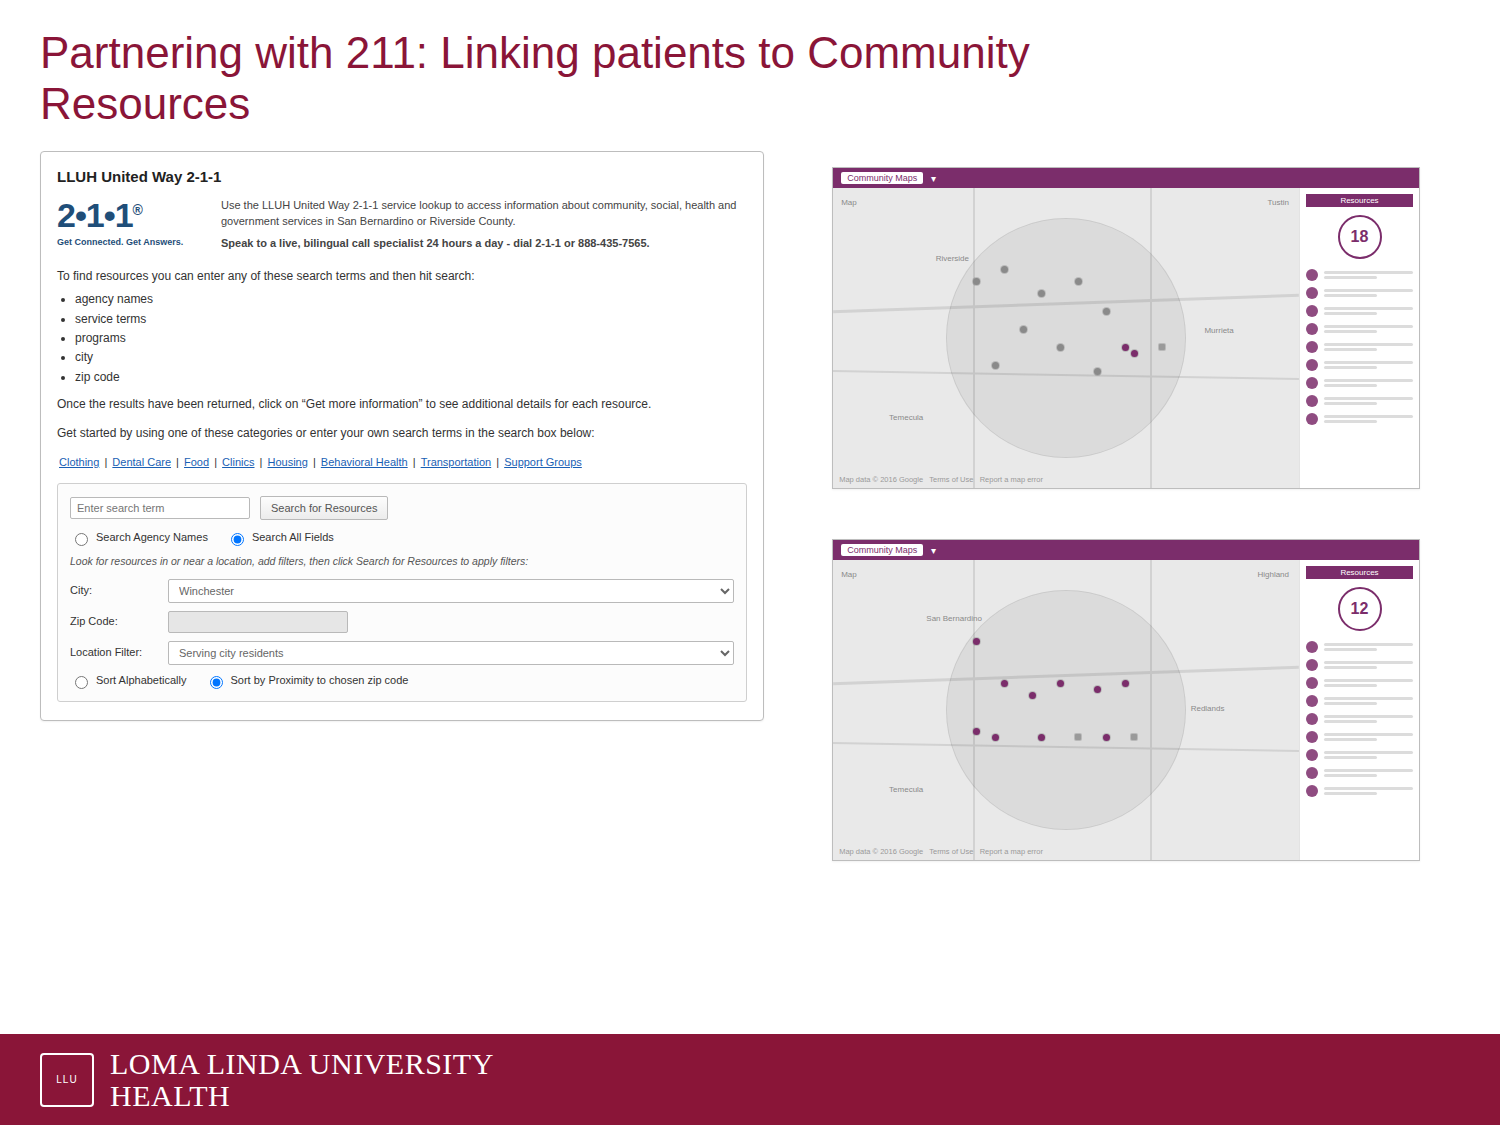Partnering with 211: Linking patients to Community Resources
LLUH United Way 2-1-1
2•1•1®
Get Connected. Get Answers.
Use the LLUH United Way 2-1-1 service lookup to access information about community, social, health and government services in San Bernardino or Riverside County.
Speak to a live, bilingual call specialist 24 hours a day - dial 2-1-1 or 888-435-7565.
To find resources you can enter any of these search terms and then hit search:
agency names
service terms
programs
city
zip code
Once the results have been returned, click on “Get more information” to see additional details for each resource.
Get started by using one of these categories or enter your own search terms in the search box below:
Clothing | Dental Care | Food | Clinics | Housing | Behavioral Health | Transportation | Support Groups
Search for Resources
Search Agency Names Search All Fields
Look for resources in or near a location, add filters, then click Search for Resources to apply filters:
City: Winchester
Zip Code:
Location Filter: Serving city residents
Sort Alphabetically Sort by Proximity to chosen zip code
Community Maps ▾
Map Tustin Riverside Murrieta Temecula Map data © 2016 Google Terms of Use Report a map error
Resources
18
Community Maps ▾
Map Highland San Bernardino Redlands Temecula Map data © 2016 Google Terms of Use Report a map error
Resources
12
LLU
LOMA LINDA UNIVERSITY HEALTH